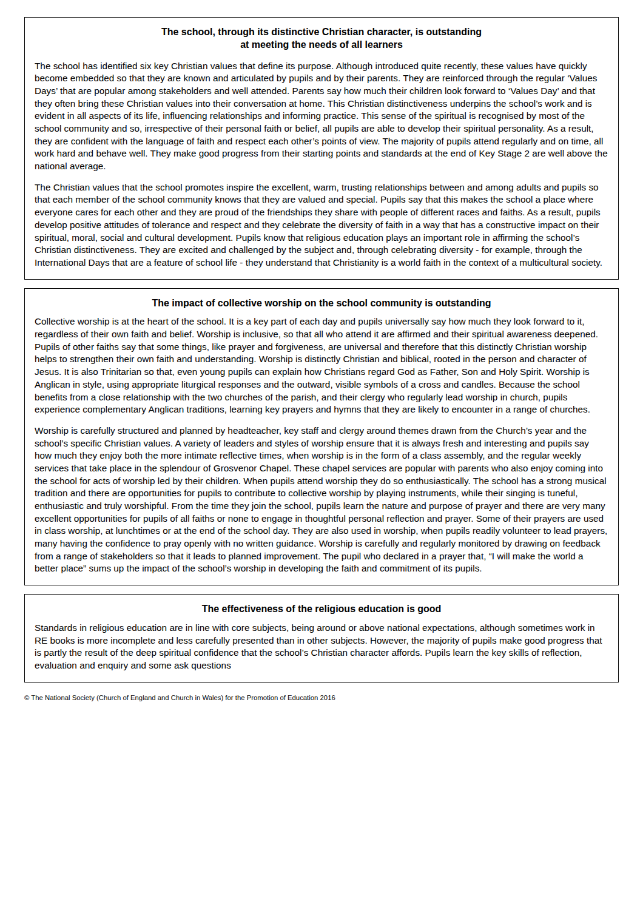The school, through its distinctive Christian character, is outstanding
at meeting the needs of all learners
The school has identified six key Christian values that define its purpose. Although introduced quite recently, these values have quickly become embedded so that they are known and articulated by pupils and by their parents. They are reinforced through the regular ‘Values Days’ that are popular among stakeholders and well attended. Parents say how much their children look forward to ‘Values Day’ and that they often bring these Christian values into their conversation at home. This Christian distinctiveness underpins the school’s work and is evident in all aspects of its life, influencing relationships and informing practice. This sense of the spiritual is recognised by most of the school community and so, irrespective of their personal faith or belief, all pupils are able to develop their spiritual personality. As a result, they are confident with the language of faith and respect each other’s points of view. The majority of pupils attend regularly and on time, all work hard and behave well. They make good progress from their starting points and standards at the end of Key Stage 2 are well above the national average.
The Christian values that the school promotes inspire the excellent, warm, trusting relationships between and among adults and pupils so that each member of the school community knows that they are valued and special. Pupils say that this makes the school a place where everyone cares for each other and they are proud of the friendships they share with people of different races and faiths. As a result, pupils develop positive attitudes of tolerance and respect and they celebrate the diversity of faith in a way that has a constructive impact on their spiritual, moral, social and cultural development. Pupils know that religious education plays an important role in affirming the school’s Christian distinctiveness. They are excited and challenged by the subject and, through celebrating diversity - for example, through the International Days that are a feature of school life - they understand that Christianity is a world faith in the context of a multicultural society.
The impact of collective worship on the school community is outstanding
Collective worship is at the heart of the school. It is a key part of each day and pupils universally say how much they look forward to it, regardless of their own faith and belief. Worship is inclusive, so that all who attend it are affirmed and their spiritual awareness deepened. Pupils of other faiths say that some things, like prayer and forgiveness, are universal and therefore that this distinctly Christian worship helps to strengthen their own faith and understanding. Worship is distinctly Christian and biblical, rooted in the person and character of Jesus. It is also Trinitarian so that, even young pupils can explain how Christians regard God as Father, Son and Holy Spirit. Worship is Anglican in style, using appropriate liturgical responses and the outward, visible symbols of a cross and candles. Because the school benefits from a close relationship with the two churches of the parish, and their clergy who regularly lead worship in church, pupils experience complementary Anglican traditions, learning key prayers and hymns that they are likely to encounter in a range of churches.
Worship is carefully structured and planned by headteacher, key staff and clergy around themes drawn from the Church’s year and the school’s specific Christian values. A variety of leaders and styles of worship ensure that it is always fresh and interesting and pupils say how much they enjoy both the more intimate reflective times, when worship is in the form of a class assembly, and the regular weekly services that take place in the splendour of Grosvenor Chapel. These chapel services are popular with parents who also enjoy coming into the school for acts of worship led by their children. When pupils attend worship they do so enthusiastically. The school has a strong musical tradition and there are opportunities for pupils to contribute to collective worship by playing instruments, while their singing is tuneful, enthusiastic and truly worshipful. From the time they join the school, pupils learn the nature and purpose of prayer and there are very many excellent opportunities for pupils of all faiths or none to engage in thoughtful personal reflection and prayer. Some of their prayers are used in class worship, at lunchtimes or at the end of the school day. They are also used in worship, when pupils readily volunteer to lead prayers, many having the confidence to pray openly with no written guidance. Worship is carefully and regularly monitored by drawing on feedback from a range of stakeholders so that it leads to planned improvement. The pupil who declared in a prayer that, “I will make the world a better place” sums up the impact of the school’s worship in developing the faith and commitment of its pupils.
The effectiveness of the religious education is good
Standards in religious education are in line with core subjects, being around or above national expectations, although sometimes work in RE books is more incomplete and less carefully presented than in other subjects. However, the majority of pupils make good progress that is partly the result of the deep spiritual confidence that the school’s Christian character affords. Pupils learn the key skills of reflection, evaluation and enquiry and some ask questions
© The National Society (Church of England and Church in Wales) for the Promotion of Education 2016